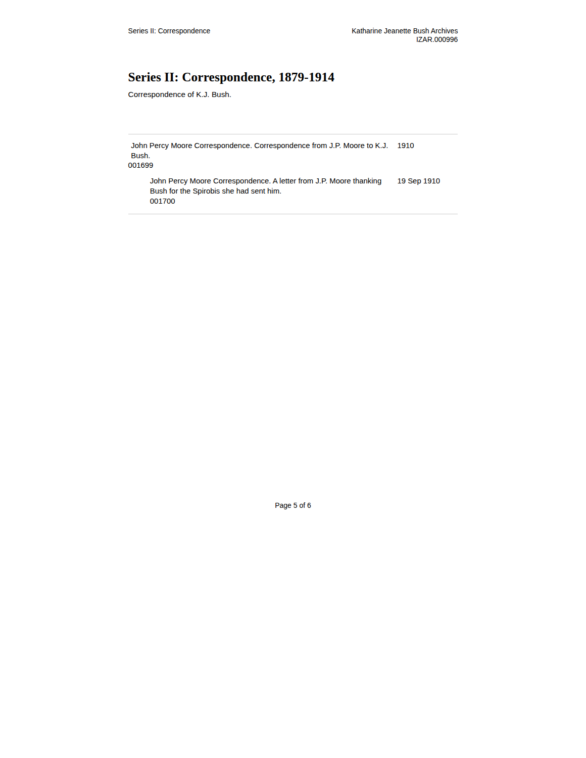Series II: Correspondence
Katharine Jeanette Bush Archives
IZAR.000996
Series II: Correspondence, 1879-1914
Correspondence of K.J. Bush.
| John Percy Moore Correspondence. Correspondence from J.P. Moore to K.J. Bush. 001699 | 1910 |
| John Percy Moore Correspondence. A letter from J.P. Moore thanking Bush for the Spirobis she had sent him. 001700 | 19 Sep 1910 |
Page 5 of 6